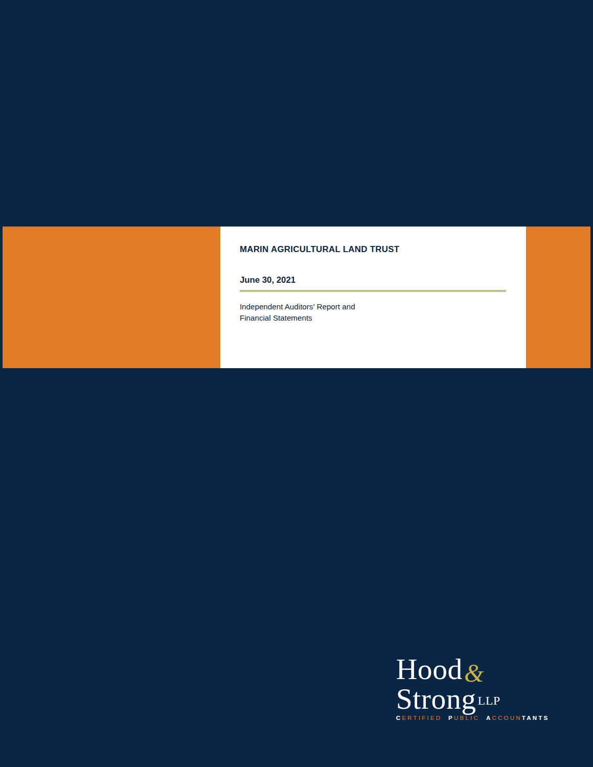Marin Agricultural Land Trust
June 30, 2021
Independent Auditors’ Report and
Financial Statements
Hood& StrongLLP CERTIFIED PUBLIC ACCOUNTANTS